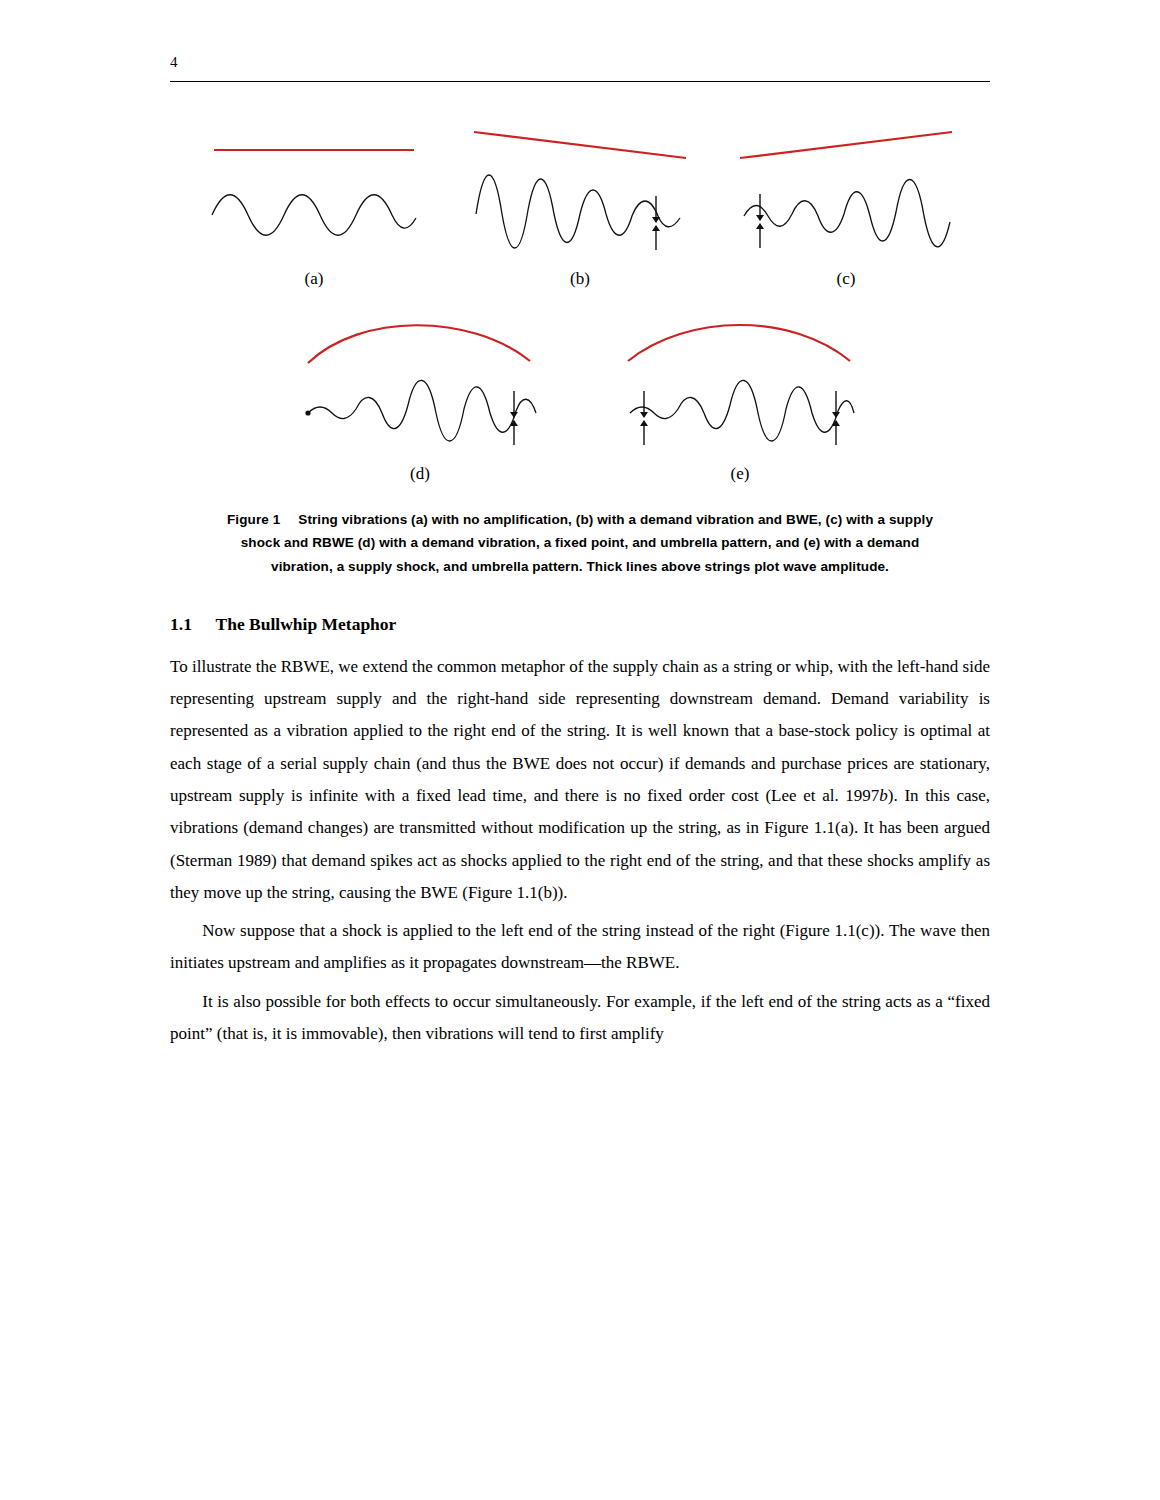4
(a)
(b)
(c)
(d)
(e)
Figure 1 String vibrations (a) with no amplification, (b) with a demand vibration and BWE, (c) with a supply shock and RBWE (d) with a demand vibration, a fixed point, and umbrella pattern, and (e) with a demand vibration, a supply shock, and umbrella pattern. Thick lines above strings plot wave amplitude.
1.1 The Bullwhip Metaphor
To illustrate the RBWE, we extend the common metaphor of the supply chain as a string or whip, with the left-hand side representing upstream supply and the right-hand side representing downstream demand. Demand variability is represented as a vibration applied to the right end of the string. It is well known that a base-stock policy is optimal at each stage of a serial supply chain (and thus the BWE does not occur) if demands and purchase prices are stationary, upstream supply is infinite with a fixed lead time, and there is no fixed order cost (Lee et al. 1997b). In this case, vibrations (demand changes) are transmitted without modification up the string, as in Figure 1.1(a). It has been argued (Sterman 1989) that demand spikes act as shocks applied to the right end of the string, and that these shocks amplify as they move up the string, causing the BWE (Figure 1.1(b)).
Now suppose that a shock is applied to the left end of the string instead of the right (Figure 1.1(c)). The wave then initiates upstream and amplifies as it propagates downstream—the RBWE.
It is also possible for both effects to occur simultaneously. For example, if the left end of the string acts as a “fixed point” (that is, it is immovable), then vibrations will tend to first amplify